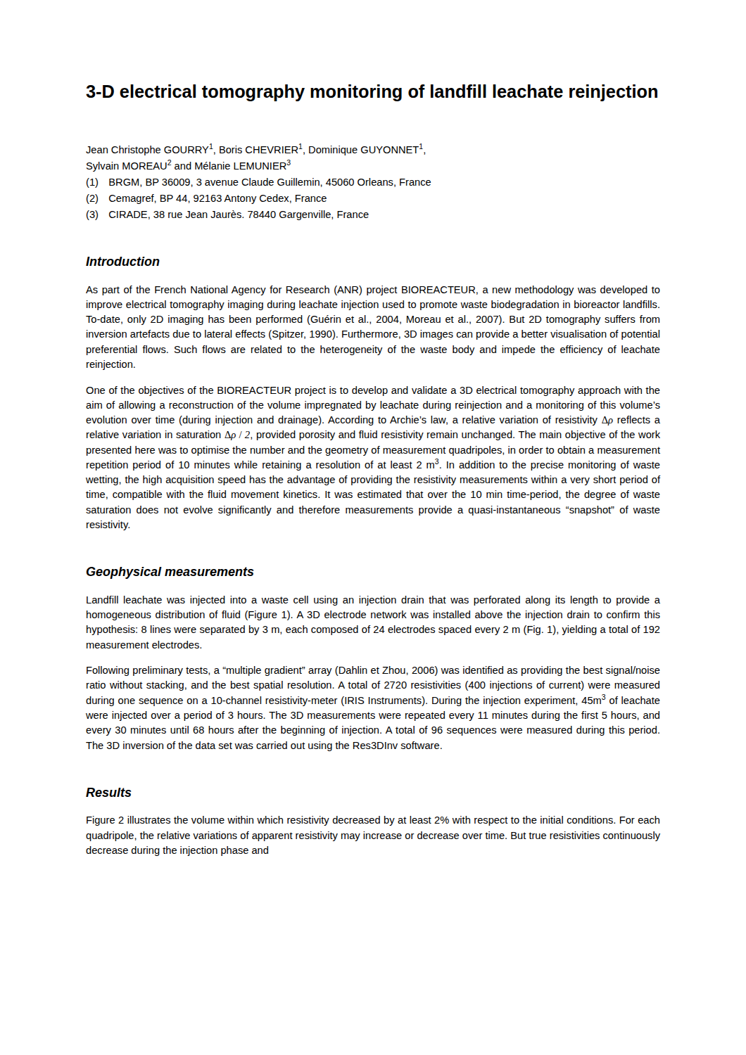3-D electrical tomography monitoring of landfill leachate reinjection
Jean Christophe GOURRY1, Boris CHEVRIER1, Dominique GUYONNET1,
Sylvain MOREAU2 and Mélanie LEMUNIER3
BRGM, BP 36009, 3 avenue Claude Guillemin, 45060 Orleans, France
Cemagref, BP 44, 92163 Antony Cedex, France
CIRADE, 38 rue Jean Jaurès. 78440 Gargenville, France
Introduction
As part of the French National Agency for Research (ANR) project BIOREACTEUR, a new methodology was developed to improve electrical tomography imaging during leachate injection used to promote waste biodegradation in bioreactor landfills. To-date, only 2D imaging has been performed (Guérin et al., 2004, Moreau et al., 2007). But 2D tomography suffers from inversion artefacts due to lateral effects (Spitzer, 1990). Furthermore, 3D images can provide a better visualisation of potential preferential flows. Such flows are related to the heterogeneity of the waste body and impede the efficiency of leachate reinjection.
One of the objectives of the BIOREACTEUR project is to develop and validate a 3D electrical tomography approach with the aim of allowing a reconstruction of the volume impregnated by leachate during reinjection and a monitoring of this volume’s evolution over time (during injection and drainage). According to Archie’s law, a relative variation of resistivity Δρ reflects a relative variation in saturation Δρ / 2, provided porosity and fluid resistivity remain unchanged. The main objective of the work presented here was to optimise the number and the geometry of measurement quadripoles, in order to obtain a measurement repetition period of 10 minutes while retaining a resolution of at least 2 m3. In addition to the precise monitoring of waste wetting, the high acquisition speed has the advantage of providing the resistivity measurements within a very short period of time, compatible with the fluid movement kinetics. It was estimated that over the 10 min time-period, the degree of waste saturation does not evolve significantly and therefore measurements provide a quasi-instantaneous “snapshot” of waste resistivity.
Geophysical measurements
Landfill leachate was injected into a waste cell using an injection drain that was perforated along its length to provide a homogeneous distribution of fluid (Figure 1). A 3D electrode network was installed above the injection drain to confirm this hypothesis: 8 lines were separated by 3 m, each composed of 24 electrodes spaced every 2 m (Fig. 1), yielding a total of 192 measurement electrodes.
Following preliminary tests, a “multiple gradient” array (Dahlin et Zhou, 2006) was identified as providing the best signal/noise ratio without stacking, and the best spatial resolution. A total of 2720 resistivities (400 injections of current) were measured during one sequence on a 10-channel resistivity-meter (IRIS Instruments). During the injection experiment, 45m3 of leachate were injected over a period of 3 hours. The 3D measurements were repeated every 11 minutes during the first 5 hours, and every 30 minutes until 68 hours after the beginning of injection. A total of 96 sequences were measured during this period. The 3D inversion of the data set was carried out using the Res3DInv software.
Results
Figure 2 illustrates the volume within which resistivity decreased by at least 2% with respect to the initial conditions. For each quadripole, the relative variations of apparent resistivity may increase or decrease over time. But true resistivities continuously decrease during the injection phase and